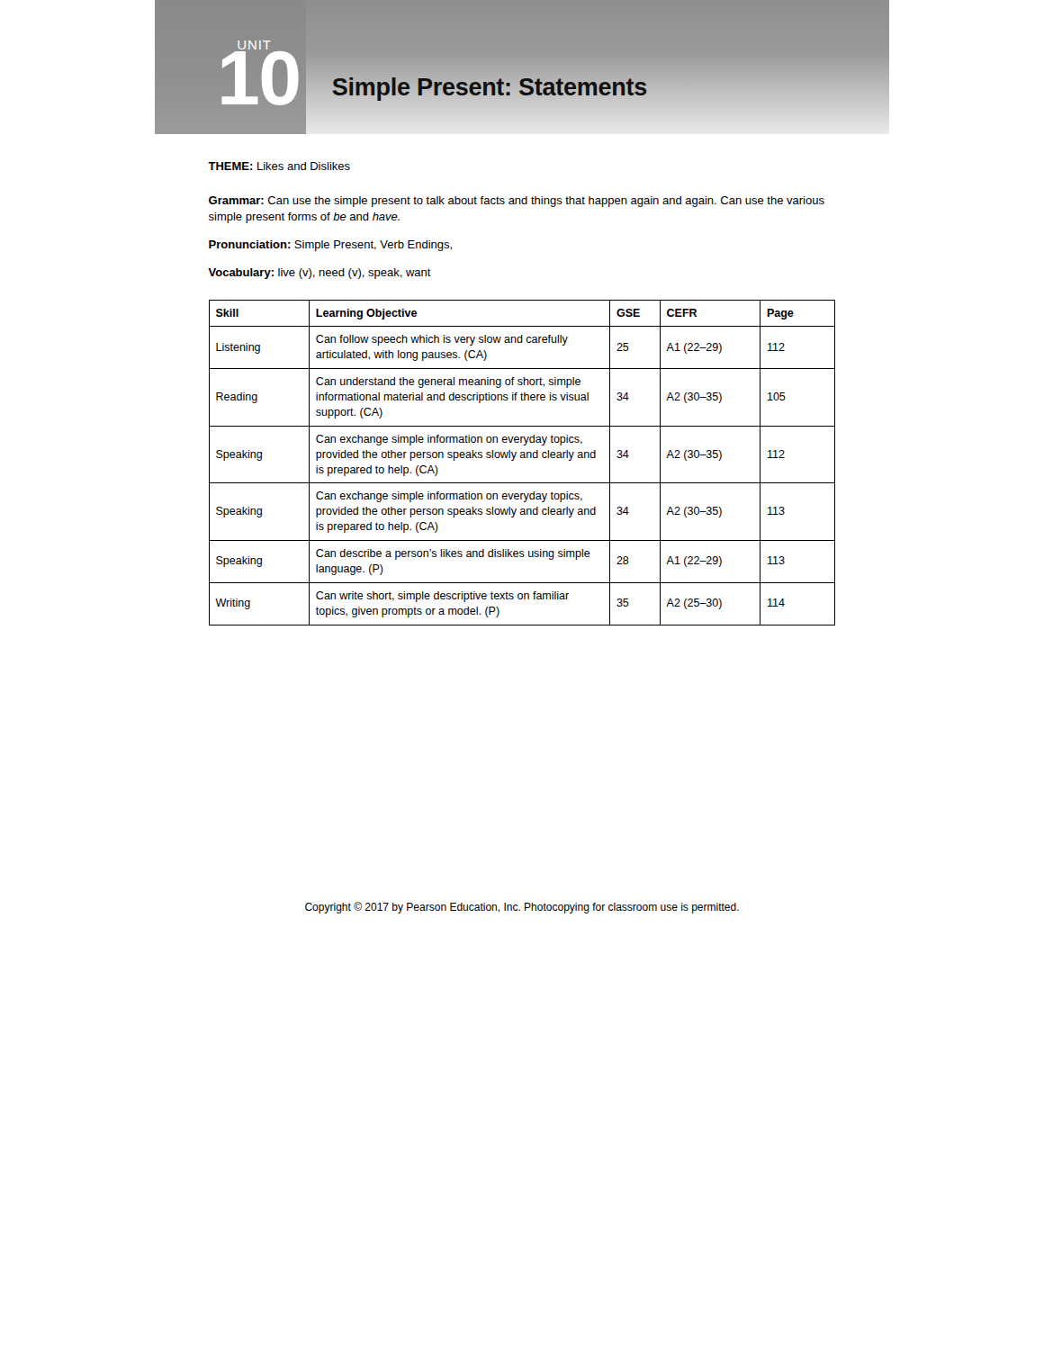UNIT
10
Simple Present: Statements
THEME: Likes and Dislikes
Grammar: Can use the simple present to talk about facts and things that happen again and again. Can use the various simple present forms of be and have.
Pronunciation: Simple Present, Verb Endings,
Vocabulary: live (v), need (v), speak, want
| Skill | Learning Objective | GSE | CEFR | Page |
| --- | --- | --- | --- | --- |
| Listening | Can follow speech which is very slow and carefully articulated, with long pauses. (CA) | 25 | A1 (22–29) | 112 |
| Reading | Can understand the general meaning of short, simple informational material and descriptions if there is visual support. (CA) | 34 | A2 (30–35) | 105 |
| Speaking | Can exchange simple information on everyday topics, provided the other person speaks slowly and clearly and is prepared to help. (CA) | 34 | A2 (30–35) | 112 |
| Speaking | Can exchange simple information on everyday topics, provided the other person speaks slowly and clearly and is prepared to help. (CA) | 34 | A2 (30–35) | 113 |
| Speaking | Can describe a person’s likes and dislikes using simple language. (P) | 28 | A1 (22–29) | 113 |
| Writing | Can write short, simple descriptive texts on familiar topics, given prompts or a model. (P) | 35 | A2 (25–30) | 114 |
Copyright © 2017 by Pearson Education, Inc. Photocopying for classroom use is permitted.